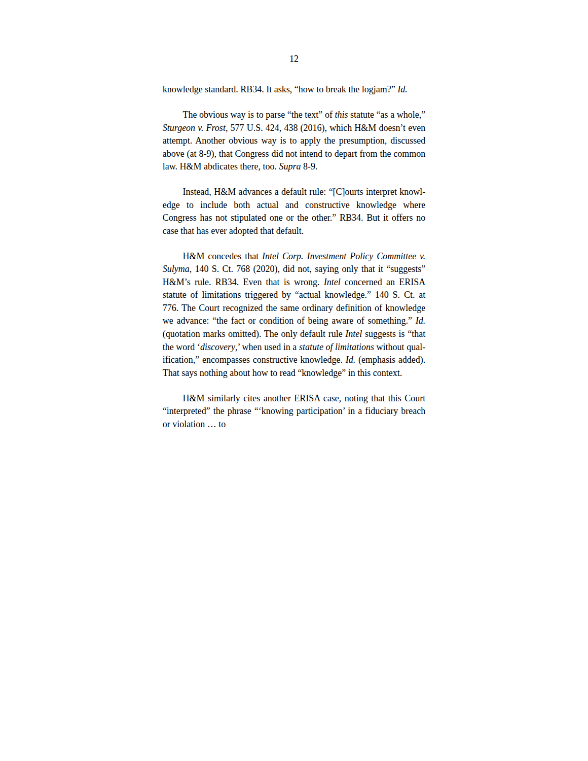12
knowledge standard. RB34. It asks, “how to break the logjam?” Id.
The obvious way is to parse “the text” of this statute “as a whole,” Sturgeon v. Frost, 577 U.S. 424, 438 (2016), which H&M doesn’t even attempt. Another obvious way is to apply the presumption, discussed above (at 8-9), that Congress did not intend to depart from the common law. H&M abdicates there, too. Supra 8-9.
Instead, H&M advances a default rule: “[C]ourts interpret knowledge to include both actual and constructive knowledge where Congress has not stipulated one or the other.” RB34. But it offers no case that has ever adopted that default.
H&M concedes that Intel Corp. Investment Policy Committee v. Sulyma, 140 S. Ct. 768 (2020), did not, saying only that it “suggests” H&M’s rule. RB34. Even that is wrong. Intel concerned an ERISA statute of limitations triggered by “actual knowledge.” 140 S. Ct. at 776. The Court recognized the same ordinary definition of knowledge we advance: “the fact or condition of being aware of something.” Id. (quotation marks omitted). The only default rule Intel suggests is “that the word ‘discovery,’ when used in a statute of limitations without qualification,” encompasses constructive knowledge. Id. (emphasis added). That says nothing about how to read “knowledge” in this context.
H&M similarly cites another ERISA case, noting that this Court “interpreted” the phrase “‘knowing participation’ in a fiduciary breach or violation … to